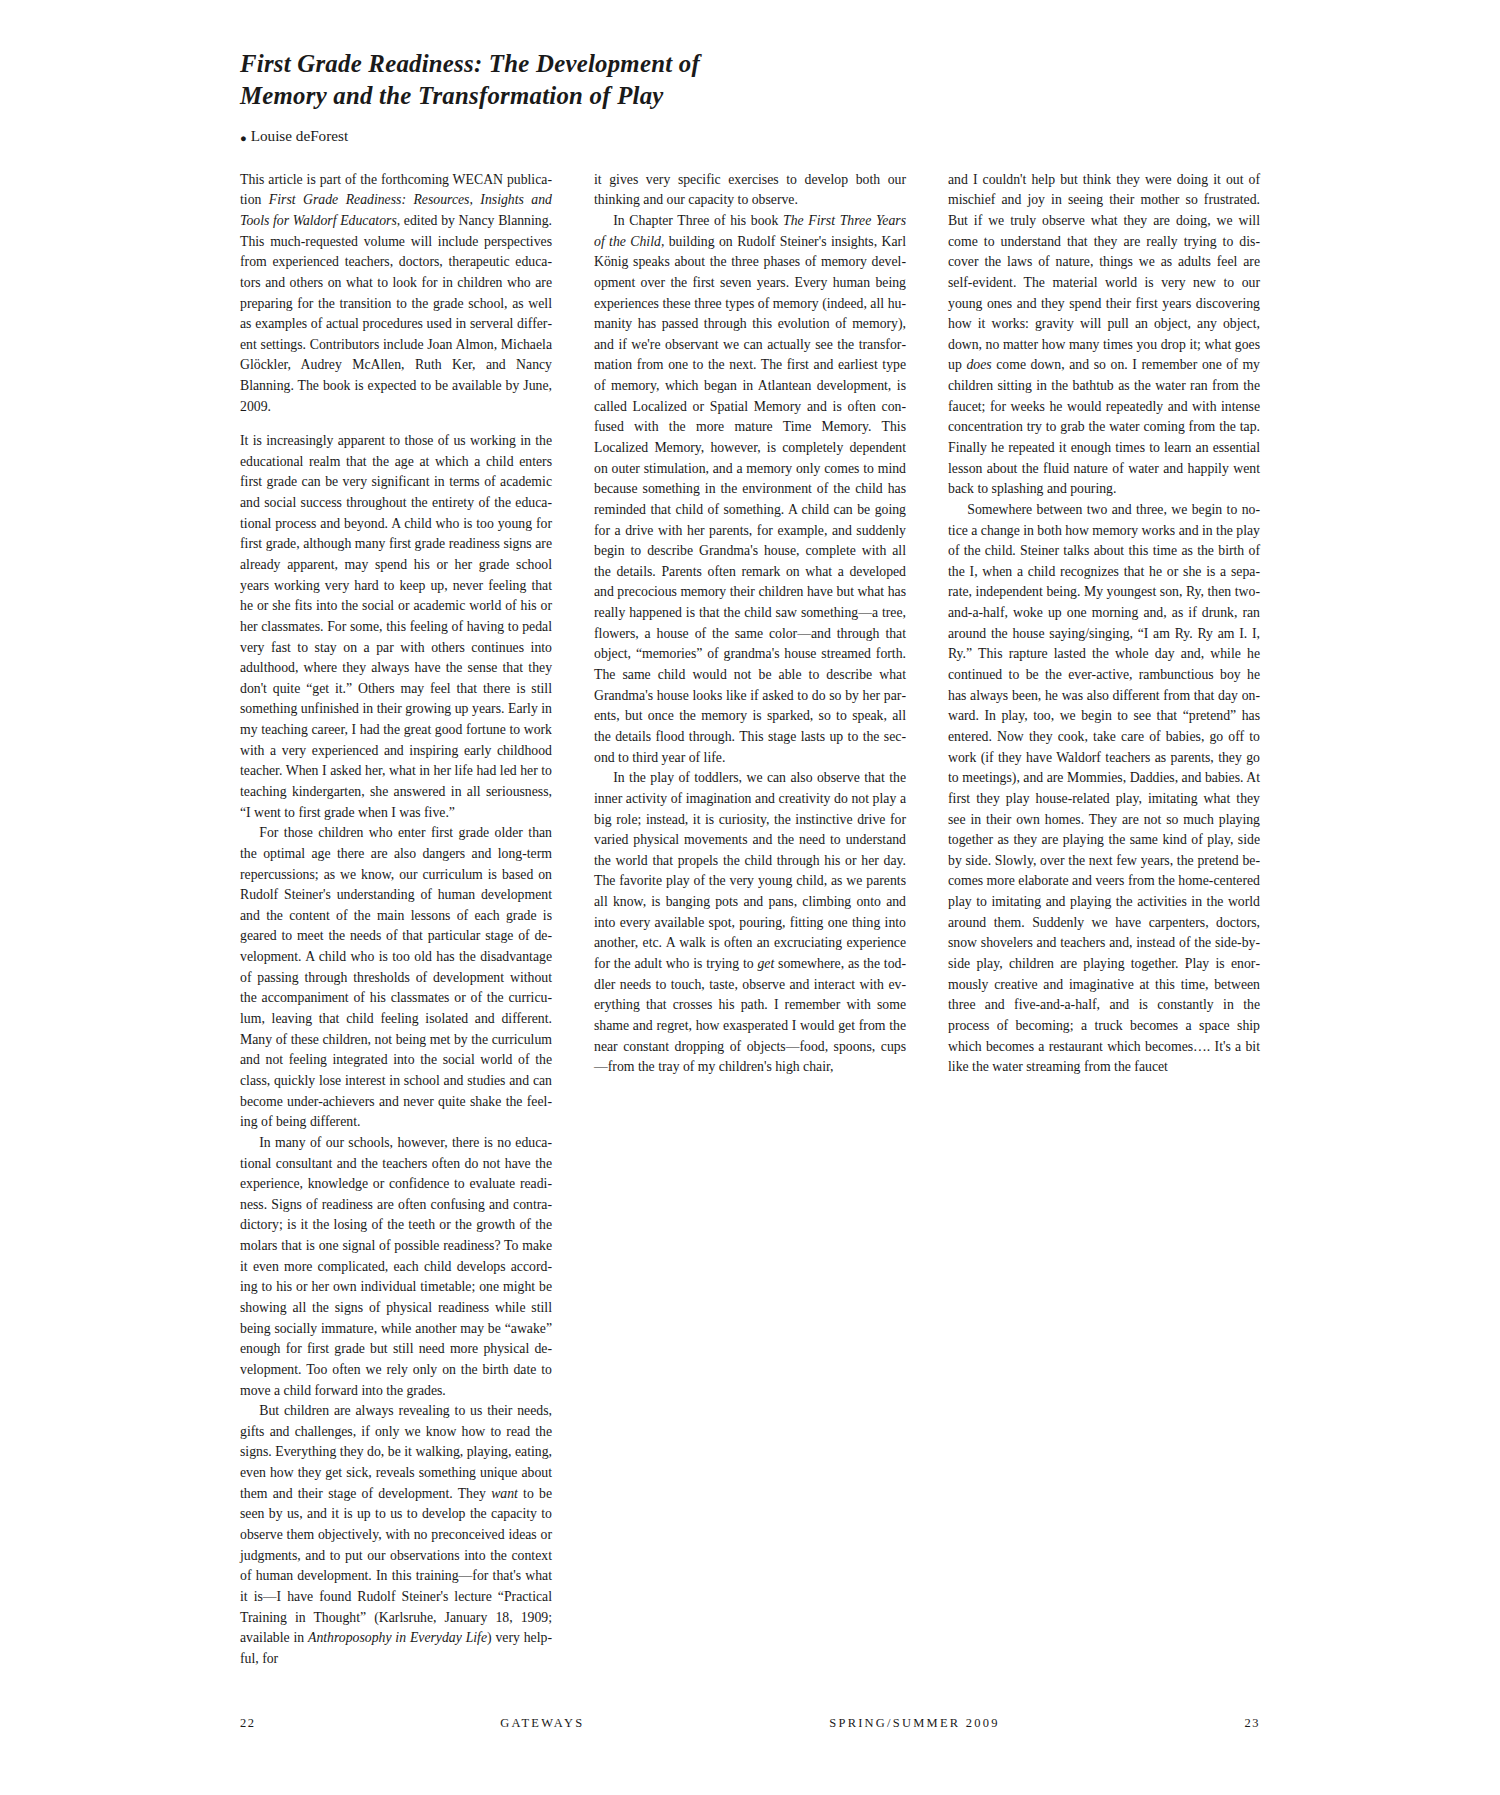First Grade Readiness: The Development of
Memory and the Transformation of Play
●Louise deForest
This article is part of the forthcoming WECAN publication First Grade Readiness: Resources, Insights and Tools for Waldorf Educators, edited by Nancy Blanning. This much-requested volume will include perspectives from experienced teachers, doctors, therapeutic educators and others on what to look for in children who are preparing for the transition to the grade school, as well as examples of actual procedures used in serveral different settings. Contributors include Joan Almon, Michaela Glöckler, Audrey McAllen, Ruth Ker, and Nancy Blanning. The book is expected to be available by June, 2009.
It is increasingly apparent to those of us working in the educational realm that the age at which a child enters first grade can be very significant in terms of academic and social success throughout the entirety of the educational process and beyond. A child who is too young for first grade, although many first grade readiness signs are already apparent, may spend his or her grade school years working very hard to keep up, never feeling that he or she fits into the social or academic world of his or her classmates. For some, this feeling of having to pedal very fast to stay on a par with others continues into adulthood, where they always have the sense that they don't quite “get it.” Others may feel that there is still something unfinished in their growing up years. Early in my teaching career, I had the great good fortune to work with a very experienced and inspiring early childhood teacher. When I asked her, what in her life had led her to teaching kindergarten, she answered in all seriousness, “I went to first grade when I was five.”
For those children who enter first grade older than the optimal age there are also dangers and long-term repercussions; as we know, our curriculum is based on Rudolf Steiner's understanding of human development and the content of the main lessons of each grade is geared to meet the needs of that particular stage of development. A child who is too old has the disadvantage of passing through thresholds of development without the accompaniment of his classmates or of the curriculum, leaving that child feeling isolated and different. Many of these children, not being met by the curriculum and not feeling integrated into the social world of the class, quickly lose interest in school and studies and can become under-achievers and never quite shake the feeling of being different.
In many of our schools, however, there is no educational consultant and the teachers often do not have the experience, knowledge or confidence to evaluate readiness. Signs of readiness are often confusing and contradictory; is it the losing of the teeth or the growth of the molars that is one signal of possible readiness? To make it even more complicated, each child develops according to his or her own individual timetable; one might be showing all the signs of physical readiness while still being socially immature, while another may be “awake” enough for first grade but still need more physical development. Too often we rely only on the birth date to move a child forward into the grades.
But children are always revealing to us their needs, gifts and challenges, if only we know how to read the signs. Everything they do, be it walking, playing, eating, even how they get sick, reveals something unique about them and their stage of development. They want to be seen by us, and it is up to us to develop the capacity to observe them objectively, with no preconceived ideas or judgments, and to put our observations into the context of human development. In this training—for that's what it is—I have found Rudolf Steiner's lecture “Practical Training in Thought” (Karlsruhe, January 18, 1909; available in Anthroposophy in Everyday Life) very helpful, for
it gives very specific exercises to develop both our thinking and our capacity to observe.
In Chapter Three of his book The First Three Years of the Child, building on Rudolf Steiner's insights, Karl König speaks about the three phases of memory development over the first seven years. Every human being experiences these three types of memory (indeed, all humanity has passed through this evolution of memory), and if we're observant we can actually see the transformation from one to the next. The first and earliest type of memory, which began in Atlantean development, is called Localized or Spatial Memory and is often confused with the more mature Time Memory. This Localized Memory, however, is completely dependent on outer stimulation, and a memory only comes to mind because something in the environment of the child has reminded that child of something. A child can be going for a drive with her parents, for example, and suddenly begin to describe Grandma's house, complete with all the details. Parents often remark on what a developed and precocious memory their children have but what has really happened is that the child saw something—a tree, flowers, a house of the same color—and through that object, “memories” of grandma's house streamed forth. The same child would not be able to describe what Grandma's house looks like if asked to do so by her parents, but once the memory is sparked, so to speak, all the details flood through. This stage lasts up to the second to third year of life.
In the play of toddlers, we can also observe that the inner activity of imagination and creativity do not play a big role; instead, it is curiosity, the instinctive drive for varied physical movements and the need to understand the world that propels the child through his or her day. The favorite play of the very young child, as we parents all know, is banging pots and pans, climbing onto and into every available spot, pouring, fitting one thing into another, etc. A walk is often an excruciating experience for the adult who is trying to get somewhere, as the toddler needs to touch, taste, observe and interact with everything that crosses his path. I remember with some shame and regret, how exasperated I would get from the near constant dropping of objects—food, spoons, cups—from the tray of my children's high chair,
and I couldn't help but think they were doing it out of mischief and joy in seeing their mother so frustrated. But if we truly observe what they are doing, we will come to understand that they are really trying to discover the laws of nature, things we as adults feel are self-evident. The material world is very new to our young ones and they spend their first years discovering how it works: gravity will pull an object, any object, down, no matter how many times you drop it; what goes up does come down, and so on. I remember one of my children sitting in the bathtub as the water ran from the faucet; for weeks he would repeatedly and with intense concentration try to grab the water coming from the tap. Finally he repeated it enough times to learn an essential lesson about the fluid nature of water and happily went back to splashing and pouring.
Somewhere between two and three, we begin to notice a change in both how memory works and in the play of the child. Steiner talks about this time as the birth of the I, when a child recognizes that he or she is a separate, independent being. My youngest son, Ry, then two-and-a-half, woke up one morning and, as if drunk, ran around the house saying/singing, “I am Ry. Ry am I. I, Ry.” This rapture lasted the whole day and, while he continued to be the ever-active, rambunctious boy he has always been, he was also different from that day onward. In play, too, we begin to see that “pretend” has entered. Now they cook, take care of babies, go off to work (if they have Waldorf teachers as parents, they go to meetings), and are Mommies, Daddies, and babies. At first they play house-related play, imitating what they see in their own homes. They are not so much playing together as they are playing the same kind of play, side by side. Slowly, over the next few years, the pretend becomes more elaborate and veers from the home-centered play to imitating and playing the activities in the world around them. Suddenly we have carpenters, doctors, snow shovelers and teachers and, instead of the side-by-side play, children are playing together. Play is enormously creative and imaginative at this time, between three and five-and-a-half, and is constantly in the process of becoming; a truck becomes a space ship which becomes a restaurant which becomes…. It's a bit like the water streaming from the faucet
22 GATEWAYS SPRING/SUMMER 2009 23